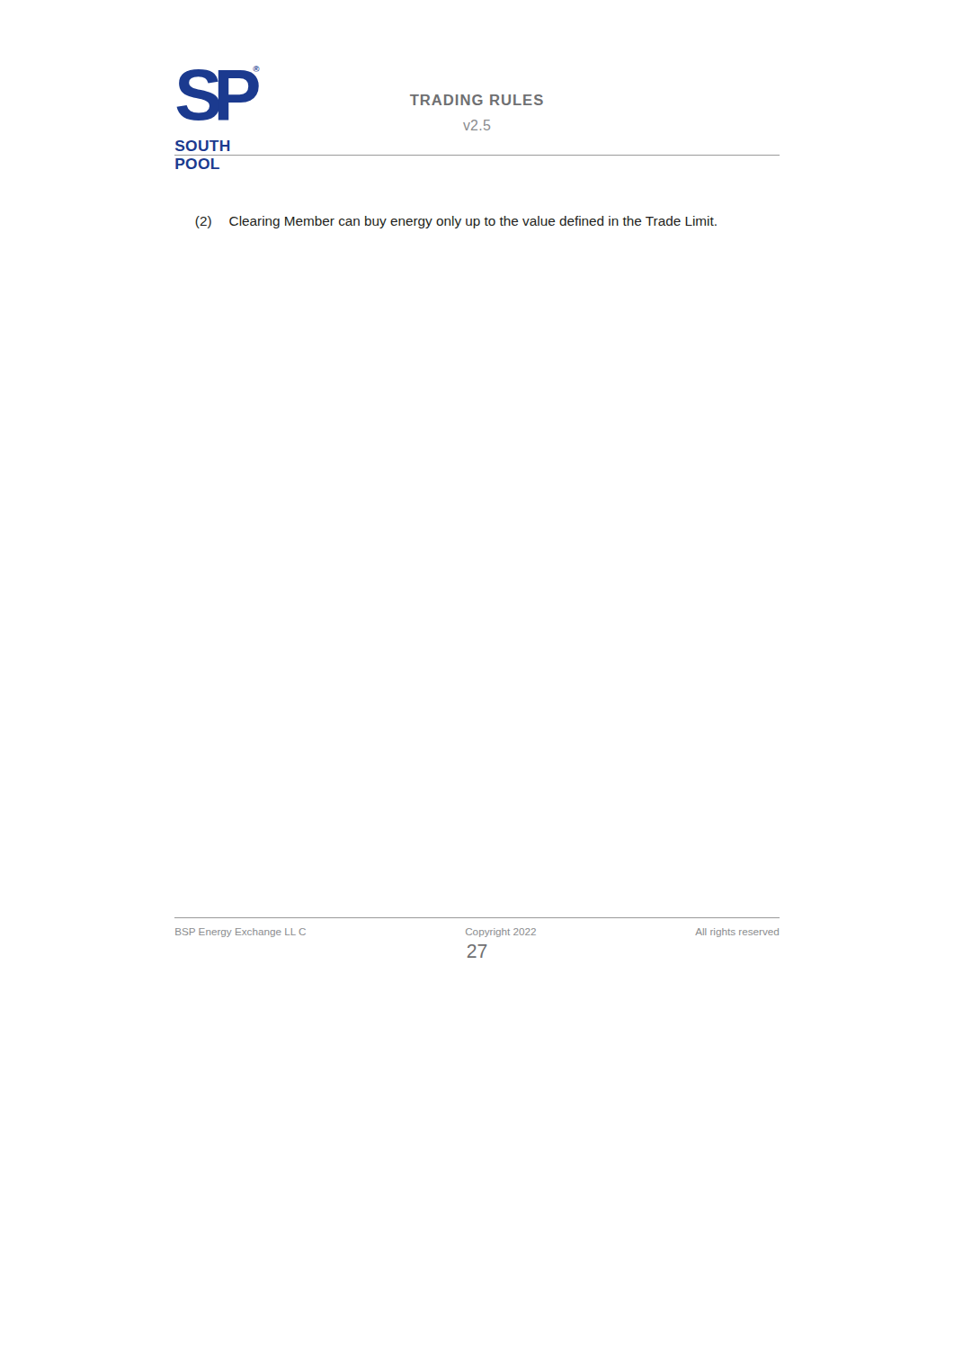SP ®
SOUTH POOL
Trading Rules
v2.5
(2)
Clearing Member can buy energy only up to the value defined in the Trade Limit.
BSP Energy Exchange LL C
Copyright 2022
All rights reserved
27